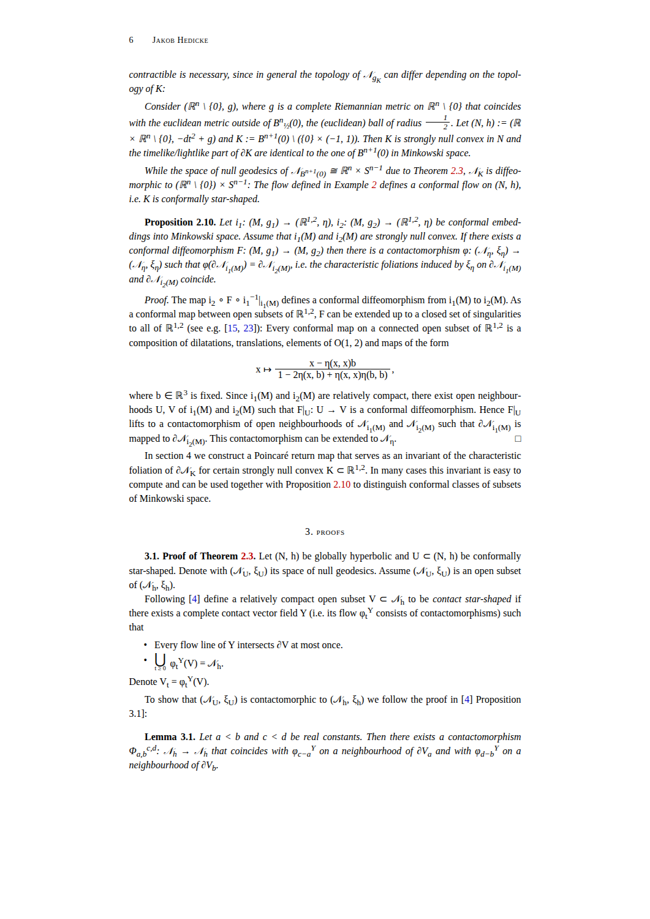6 Jakob Hedicke
contractible is necessary, since in general the topology of 𝒩gK can differ depending on the topology of K:
Consider (ℝn \ {0}, g), where g is a complete Riemannian metric on ℝn \ {0} that coincides with the euclidean metric outside of Bn½(0), the (euclidean) ball of radius 12. Let (N, h) := (ℝ × ℝn \ {0}, −dt2 + g) and K := Bn+1(0) \ ({0} × (−1, 1)). Then K is strongly null convex in N and the timelike/lightlike part of ∂K are identical to the one of Bn+1(0) in Minkowski space.
While the space of null geodesics of 𝒩Bn+1(0) ≅ ℝn × Sn−1 due to Theorem 2.3, 𝒩K is diffeomorphic to (ℝn \ {0}) × Sn−1: The flow defined in Example 2 defines a conformal flow on (N, h), i.e. K is conformally star-shaped.
Proposition 2.10. Let i1: (M, g1) → (ℝ1,2, η), i2: (M, g2) → (ℝ1,2, η) be conformal embeddings into Minkowski space. Assume that i1(M) and i2(M) are strongly null convex. If there exists a conformal diffeomorphism F: (M, g1) → (M, g2) then there is a contactomorphism φ: (𝒩η, ξη) → (𝒩η, ξη) such that φ(∂𝒩i1(M)) = ∂𝒩i2(M), i.e. the characteristic foliations induced by ξη on ∂𝒩i1(M) and ∂𝒩i2(M) coincide.
Proof. The map i2 ∘ F ∘ i1−1|i1(M) defines a conformal diffeomorphism from i1(M) to i2(M). As a conformal map between open subsets of ℝ1,2, F can be extended up to a closed set of singularities to all of ℝ1,2 (see e.g. [15, 23]): Every conformal map on a connected open subset of ℝ1,2 is a composition of dilatations, translations, elements of O(1, 2) and maps of the form
x ↦ x − η(x, x)b 1 − 2η(x, b) + η(x, x)η(b, b),
where b ∈ ℝ3 is fixed. Since i1(M) and i2(M) are relatively compact, there exist open neighbourhoods U, V of i1(M) and i2(M) such that F|U: U → V is a conformal diffeomorphism. Hence F|U lifts to a contactomorphism of open neighbourhoods of 𝒩i1(M) and 𝒩i2(M) such that ∂𝒩i1(M) is mapped to ∂𝒩i2(M). This contactomorphism can be extended to 𝒩η. □
In section 4 we construct a Poincaré return map that serves as an invariant of the characteristic foliation of ∂𝒩K for certain strongly null convex K ⊂ ℝ1,2. In many cases this invariant is easy to compute and can be used together with Proposition 2.10 to distinguish conformal classes of subsets of Minkowski space.
3. proofs
3.1. Proof of Theorem 2.3.
Let (N, h) be globally hyperbolic and U ⊂ (N, h) be conformally star-shaped. Denote with (𝒩U, ξU) its space of null geodesics. Assume (𝒩U, ξU) is an open subset of (𝒩h, ξh).
Following [4] define a relatively compact open subset V ⊂ 𝒩h to be contact star-shaped if there exists a complete contact vector field Y (i.e. its flow φtY consists of contactomorphisms) such that
Every flow line of Y intersects ∂V at most once.
⋃t ≥ 0 φtY(V) = 𝒩h.
Denote Vt = φtY(V).
To show that (𝒩U, ξU) is contactomorphic to (𝒩h, ξh) we follow the proof in [4] Proposition 3.1]:
Lemma 3.1. Let a < b and c < d be real constants. Then there exists a contactomorphism Φa,bc,d: 𝒩h → 𝒩h that coincides with φc−aY on a neighbourhood of ∂Va and with φd−bY on a neighbourhood of ∂Vb.